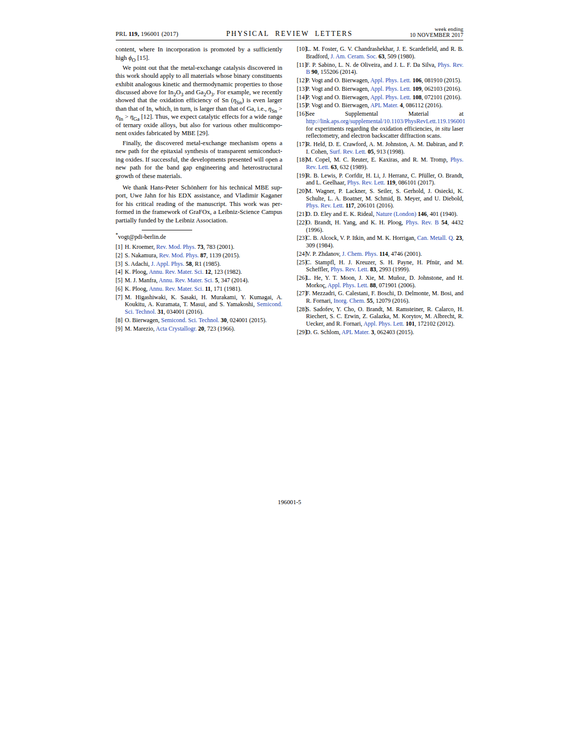PRL 119, 196001 (2017)
PHYSICAL REVIEW LETTERS
week ending 10 NOVEMBER 2017
content, where In incorporation is promoted by a sufficiently high ϕO [15].
We point out that the metal-exchange catalysis discovered in this work should apply to all materials whose binary constituents exhibit analogous kinetic and thermodynamic properties to those discussed above for In2O3 and Ga2O3. For example, we recently showed that the oxidation efficiency of Sn (ηSn) is even larger than that of In, which, in turn, is larger than that of Ga, i.e., ηSn > ηIn > ηGa [12]. Thus, we expect catalytic effects for a wide range of ternary oxide alloys, but also for various other multicomponent oxides fabricated by MBE [29].
Finally, the discovered metal-exchange mechanism opens a new path for the epitaxial synthesis of transparent semiconducting oxides. If successful, the developments presented will open a new path for the band gap engineering and heterostructural growth of these materials.
We thank Hans-Peter Schönherr for his technical MBE support, Uwe Jahn for his EDX assistance, and Vladimir Kaganer for his critical reading of the manuscript. This work was performed in the framework of GraFOx, a Leibniz-Science Campus partially funded by the Leibniz Association.
*vogt@pdi-berlin.de
[1] H. Kroemer, Rev. Mod. Phys. 73, 783 (2001).
[2] S. Nakamura, Rev. Mod. Phys. 87, 1139 (2015).
[3] S. Adachi, J. Appl. Phys. 58, R1 (1985).
[4] K. Ploog, Annu. Rev. Mater. Sci. 12, 123 (1982).
[5] M. J. Manfra, Annu. Rev. Mater. Sci. 5, 347 (2014).
[6] K. Ploog, Annu. Rev. Mater. Sci. 11, 171 (1981).
[7] M. Higashiwaki, K. Sasaki, H. Murakami, Y. Kumagai, A. Koukitu, A. Kuramata, T. Masui, and S. Yamakoshi, Semicond. Sci. Technol. 31, 034001 (2016).
[8] O. Bierwagen, Semicond. Sci. Technol. 30, 024001 (2015).
[9] M. Marezio, Acta Crystallogr. 20, 723 (1966).
[10] L. M. Foster, G. V. Chandrashekhar, J. E. Scardefield, and R. B. Bradford, J. Am. Ceram. Soc. 63, 509 (1980).
[11] F. P. Sabino, L. N. de Oliveira, and J. L. F. Da Silva, Phys. Rev. B 90, 155206 (2014).
[12] P. Vogt and O. Bierwagen, Appl. Phys. Lett. 106, 081910 (2015).
[13] P. Vogt and O. Bierwagen, Appl. Phys. Lett. 109, 062103 (2016).
[14] P. Vogt and O. Bierwagen, Appl. Phys. Lett. 108, 072101 (2016).
[15] P. Vogt and O. Bierwagen, APL Mater. 4, 086112 (2016).
[16] See Supplemental Material at http://link.aps.org/supplemental/10.1103/PhysRevLett.119.196001 for experiments regarding the oxidation efficiencies, in situ laser reflectometry, and electron backscatter diffraction scans.
[17] R. Held, D. E. Crawford, A. M. Johnston, A. M. Dabiran, and P. I. Cohen, Surf. Rev. Lett. 05, 913 (1998).
[18] M. Copel, M. C. Reuter, E. Kaxiras, and R. M. Tromp, Phys. Rev. Lett. 63, 632 (1989).
[19] R. B. Lewis, P. Corfdir, H. Li, J. Herranz, C. Pfüller, O. Brandt, and L. Geelhaar, Phys. Rev. Lett. 119, 086101 (2017).
[20] M. Wagner, P. Lackner, S. Seiler, S. Gerhold, J. Osiecki, K. Schulte, L. A. Boatner, M. Schmid, B. Meyer, and U. Diebold, Phys. Rev. Lett. 117, 206101 (2016).
[21] D. D. Eley and E. K. Rideal, Nature (London) 146, 401 (1940).
[22] O. Brandt, H. Yang, and K. H. Ploog, Phys. Rev. B 54, 4432 (1996).
[23] C. B. Alcock, V. P. Itkin, and M. K. Horrigan, Can. Metall. Q. 23, 309 (1984).
[24] V. P. Zhdanov, J. Chem. Phys. 114, 4746 (2001).
[25] C. Stampfl, H. J. Kreuzer, S. H. Payne, H. Pfnür, and M. Scheffler, Phys. Rev. Lett. 83, 2993 (1999).
[26] L. He, Y. T. Moon, J. Xie, M. Muñoz, D. Johnstone, and H. Morkoç, Appl. Phys. Lett. 88, 071901 (2006).
[27] F. Mezzadri, G. Calestani, F. Boschi, D. Delmonte, M. Bosi, and R. Fornari, Inorg. Chem. 55, 12079 (2016).
[28] S. Sadofev, Y. Cho, O. Brandt, M. Ramsteiner, R. Calarco, H. Riechert, S. C. Erwin, Z. Galazka, M. Korytov, M. Albrecht, R. Uecker, and R. Fornari, Appl. Phys. Lett. 101, 172102 (2012).
[29] D. G. Schlom, APL Mater. 3, 062403 (2015).
196001-5